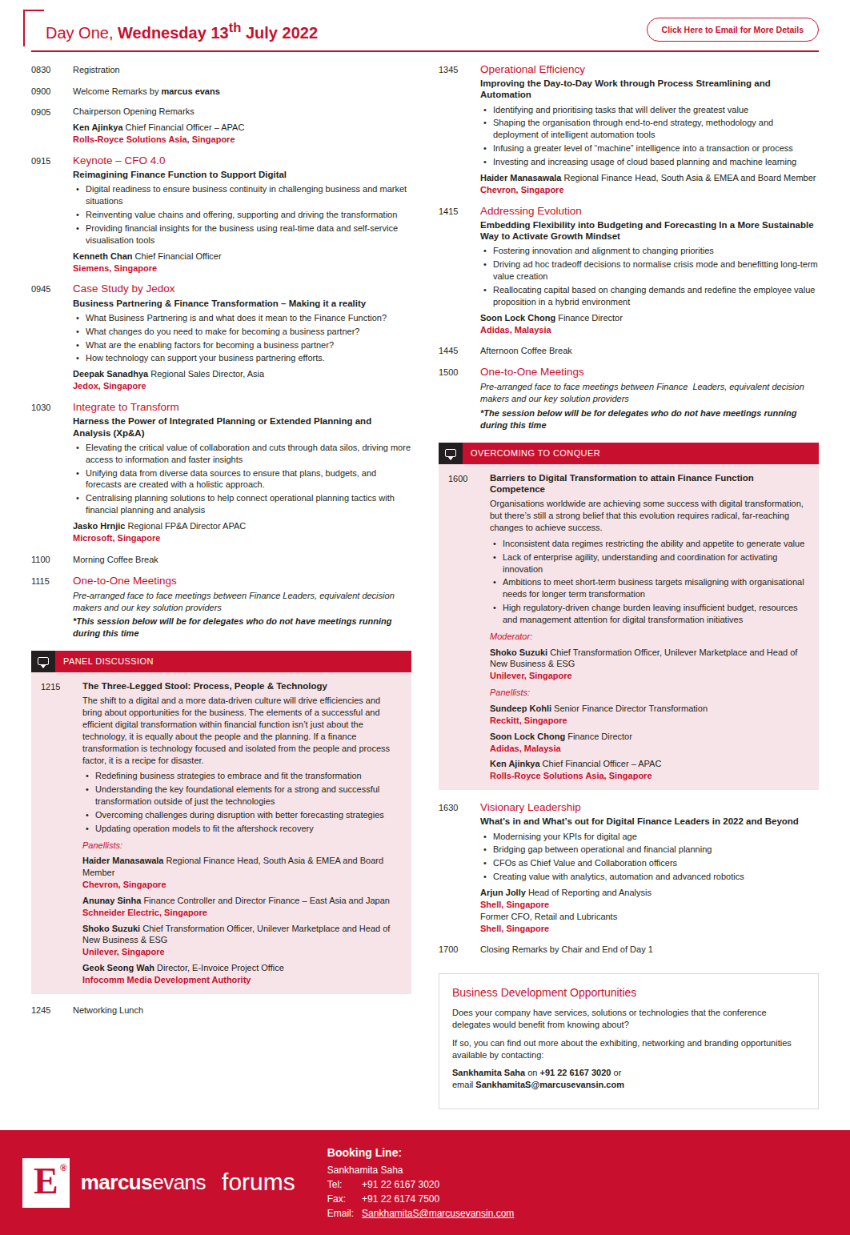Day One, Wednesday 13th July 2022
Click Here to Email for More Details
0830
Registration
0900
Welcome Remarks by marcus evans
0905
Chairperson Opening Remarks
Ken Ajinkya Chief Financial Officer – APAC
Rolls-Royce Solutions Asia, Singapore
0915
Keynote – CFO 4.0
Reimagining Finance Function to Support Digital
Digital readiness to ensure business continuity in challenging business and market situations
Reinventing value chains and offering, supporting and driving the transformation
Providing financial insights for the business using real-time data and self-service visualisation tools
Kenneth Chan Chief Financial Officer
Siemens, Singapore
0945
Case Study by Jedox
Business Partnering & Finance Transformation – Making it a reality
What Business Partnering is and what does it mean to the Finance Function?
What changes do you need to make for becoming a business partner?
What are the enabling factors for becoming a business partner?
How technology can support your business partnering efforts.
Deepak Sanadhya Regional Sales Director, Asia
Jedox, Singapore
1030
Integrate to Transform
Harness the Power of Integrated Planning or Extended Planning and Analysis (Xp&A)
Elevating the critical value of collaboration and cuts through data silos, driving more access to information and faster insights
Unifying data from diverse data sources to ensure that plans, budgets, and forecasts are created with a holistic approach.
Centralising planning solutions to help connect operational planning tactics with financial planning and analysis
Jasko Hrnjic Regional FP&A Director APAC
Microsoft, Singapore
1100
Morning Coffee Break
1115
One-to-One Meetings
Pre-arranged face to face meetings between Finance Leaders, equivalent decision makers and our key solution providers
*This session below will be for delegates who do not have meetings running during this time
PANEL DISCUSSION
1215
The Three-Legged Stool: Process, People & Technology
The shift to a digital and a more data-driven culture will drive efficiencies and bring about opportunities for the business. The elements of a successful and efficient digital transformation within financial function isn’t just about the technology, it is equally about the people and the planning. If a finance transformation is technology focused and isolated from the people and process factor, it is a recipe for disaster.
Redefining business strategies to embrace and fit the transformation
Understanding the key foundational elements for a strong and successful transformation outside of just the technologies
Overcoming challenges during disruption with better forecasting strategies
Updating operation models to fit the aftershock recovery
Panellists:
Haider Manasawala Regional Finance Head, South Asia & EMEA and Board Member
Chevron, Singapore
Anunay Sinha Finance Controller and Director Finance – East Asia and Japan
Schneider Electric, Singapore
Shoko Suzuki Chief Transformation Officer, Unilever Marketplace and Head of New Business & ESG
Unilever, Singapore
Geok Seong Wah Director, E-Invoice Project Office
Infocomm Media Development Authority
1245
Networking Lunch
1345
Operational Efficiency
Improving the Day-to-Day Work through Process Streamlining and Automation
Identifying and prioritising tasks that will deliver the greatest value
Shaping the organisation through end-to-end strategy, methodology and deployment of intelligent automation tools
Infusing a greater level of “machine” intelligence into a transaction or process
Investing and increasing usage of cloud based planning and machine learning
Haider Manasawala Regional Finance Head, South Asia & EMEA and Board Member
Chevron, Singapore
1415
Addressing Evolution
Embedding Flexibility into Budgeting and Forecasting In a More Sustainable Way to Activate Growth Mindset
Fostering innovation and alignment to changing priorities
Driving ad hoc tradeoff decisions to normalise crisis mode and benefitting long-term value creation
Reallocating capital based on changing demands and redefine the employee value proposition in a hybrid environment
Soon Lock Chong Finance Director
Adidas, Malaysia
1445
Afternoon Coffee Break
1500
One-to-One Meetings
Pre-arranged face to face meetings between Finance Leaders, equivalent decision makers and our key solution providers
*The session below will be for delegates who do not have meetings running during this time
OVERCOMING TO CONQUER
1600
Barriers to Digital Transformation to attain Finance Function Competence
Organisations worldwide are achieving some success with digital transformation, but there’s still a strong belief that this evolution requires radical, far-reaching changes to achieve success.
Inconsistent data regimes restricting the ability and appetite to generate value
Lack of enterprise agility, understanding and coordination for activating innovation
Ambitions to meet short-term business targets misaligning with organisational needs for longer term transformation
High regulatory-driven change burden leaving insufficient budget, resources and management attention for digital transformation initiatives
Moderator:
Shoko Suzuki Chief Transformation Officer, Unilever Marketplace and Head of New Business & ESG
Unilever, Singapore
Panellists:
Sundeep Kohli Senior Finance Director Transformation
Reckitt, Singapore
Soon Lock Chong Finance Director
Adidas, Malaysia
Ken Ajinkya Chief Financial Officer – APAC
Rolls-Royce Solutions Asia, Singapore
1630
Visionary Leadership
What’s in and What’s out for Digital Finance Leaders in 2022 and Beyond
Modernising your KPIs for digital age
Bridging gap between operational and financial planning
CFOs as Chief Value and Collaboration officers
Creating value with analytics, automation and advanced robotics
Arjun Jolly Head of Reporting and Analysis
Shell, Singapore
Former CFO, Retail and Lubricants
Shell, Singapore
1700
Closing Remarks by Chair and End of Day 1
Business Development Opportunities
Does your company have services, solutions or technologies that the conference delegates would benefit from knowing about?
If so, you can find out more about the exhibiting, networking and branding opportunities available by contacting:
Sankhamita Saha on +91 22 6167 3020 or
email SankhamitaS@marcusevansin.com
E®
marcusevans
forums
Booking Line:
Sankhamita Saha
| Tel: | +91 22 6167 3020 |
| Fax: | +91 22 6174 7500 |
| Email: | SankhamitaS@marcusevansin.com |